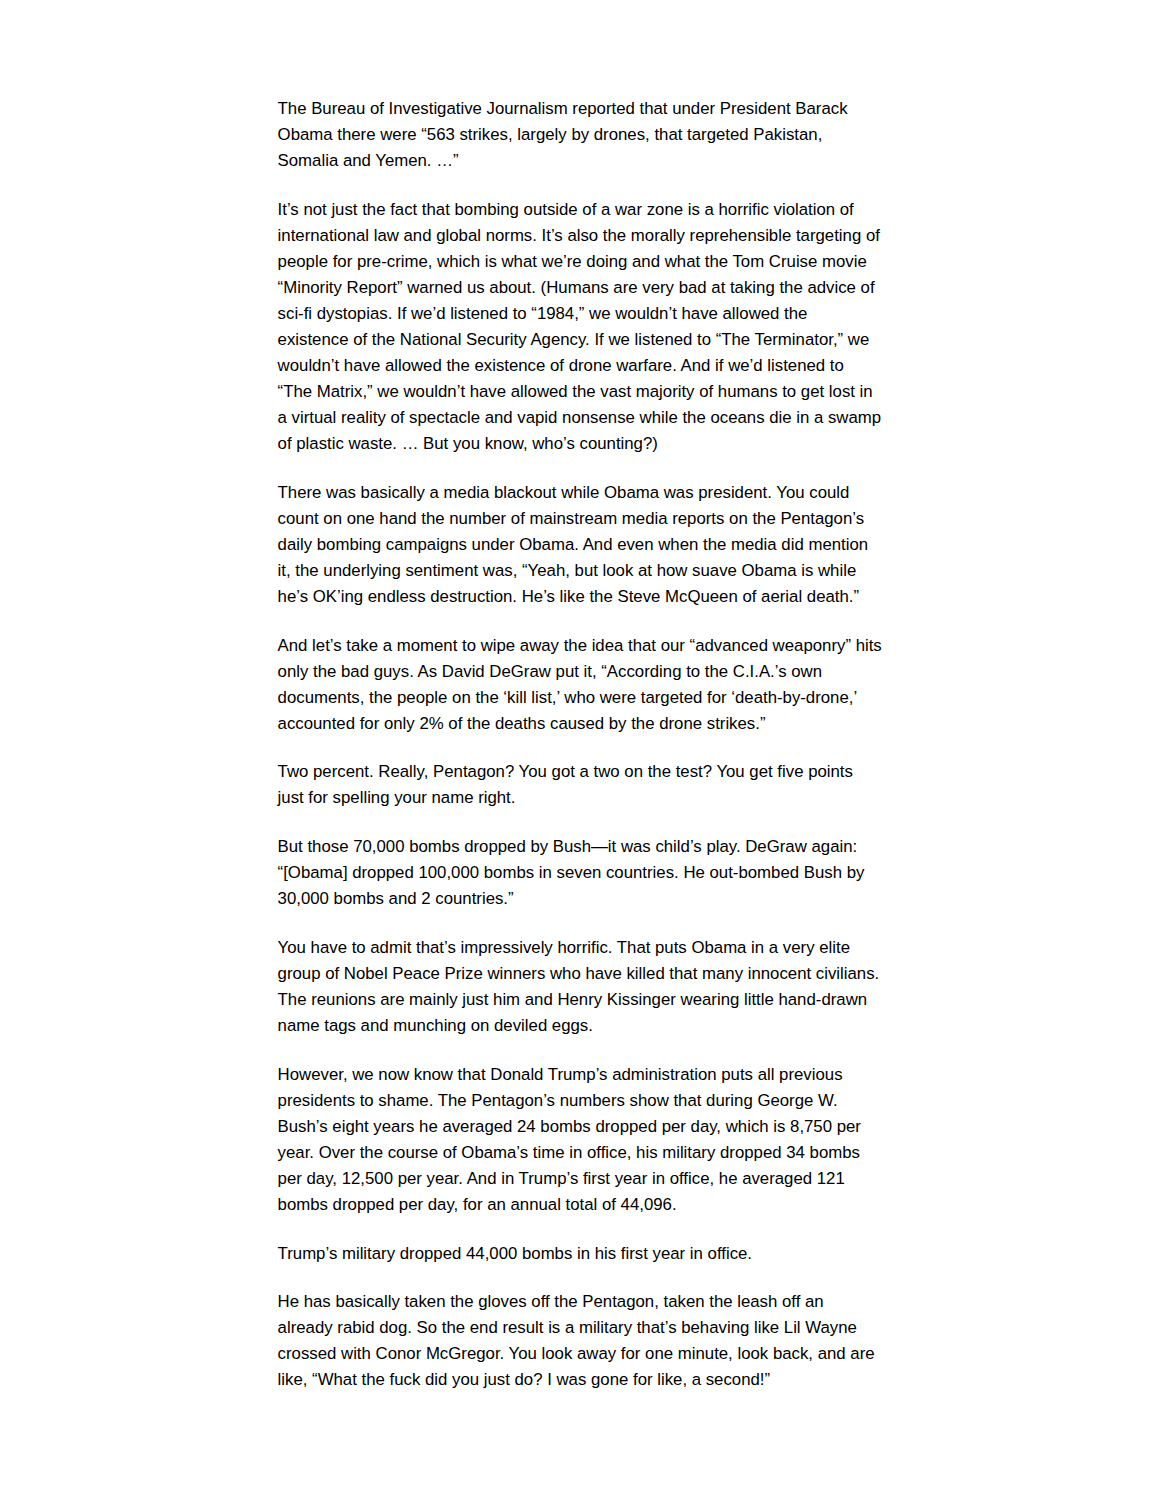The Bureau of Investigative Journalism reported that under President Barack Obama there were “563 strikes, largely by drones, that targeted Pakistan, Somalia and Yemen. …”
It’s not just the fact that bombing outside of a war zone is a horrific violation of international law and global norms. It’s also the morally reprehensible targeting of people for pre-crime, which is what we’re doing and what the Tom Cruise movie “Minority Report” warned us about. (Humans are very bad at taking the advice of sci-fi dystopias. If we’d listened to “1984,” we wouldn’t have allowed the existence of the National Security Agency. If we listened to “The Terminator,” we wouldn’t have allowed the existence of drone warfare. And if we’d listened to “The Matrix,” we wouldn’t have allowed the vast majority of humans to get lost in a virtual reality of spectacle and vapid nonsense while the oceans die in a swamp of plastic waste. … But you know, who’s counting?)
There was basically a media blackout while Obama was president. You could count on one hand the number of mainstream media reports on the Pentagon’s daily bombing campaigns under Obama. And even when the media did mention it, the underlying sentiment was, “Yeah, but look at how suave Obama is while he’s OK’ing endless destruction. He’s like the Steve McQueen of aerial death.”
And let’s take a moment to wipe away the idea that our “advanced weaponry” hits only the bad guys. As David DeGraw put it, “According to the C.I.A.’s own documents, the people on the ‘kill list,’ who were targeted for ‘death-by-drone,’ accounted for only 2% of the deaths caused by the drone strikes.”
Two percent. Really, Pentagon? You got a two on the test? You get five points just for spelling your name right.
But those 70,000 bombs dropped by Bush—it was child’s play. DeGraw again: “[Obama] dropped 100,000 bombs in seven countries. He out-bombed Bush by 30,000 bombs and 2 countries.”
You have to admit that’s impressively horrific. That puts Obama in a very elite group of Nobel Peace Prize winners who have killed that many innocent civilians. The reunions are mainly just him and Henry Kissinger wearing little hand-drawn name tags and munching on deviled eggs.
However, we now know that Donald Trump’s administration puts all previous presidents to shame. The Pentagon’s numbers show that during George W. Bush’s eight years he averaged 24 bombs dropped per day, which is 8,750 per year. Over the course of Obama’s time in office, his military dropped 34 bombs per day, 12,500 per year. And in Trump’s first year in office, he averaged 121 bombs dropped per day, for an annual total of 44,096.
Trump’s military dropped 44,000 bombs in his first year in office.
He has basically taken the gloves off the Pentagon, taken the leash off an already rabid dog. So the end result is a military that’s behaving like Lil Wayne crossed with Conor McGregor. You look away for one minute, look back, and are like, “What the fuck did you just do? I was gone for like, a second!”